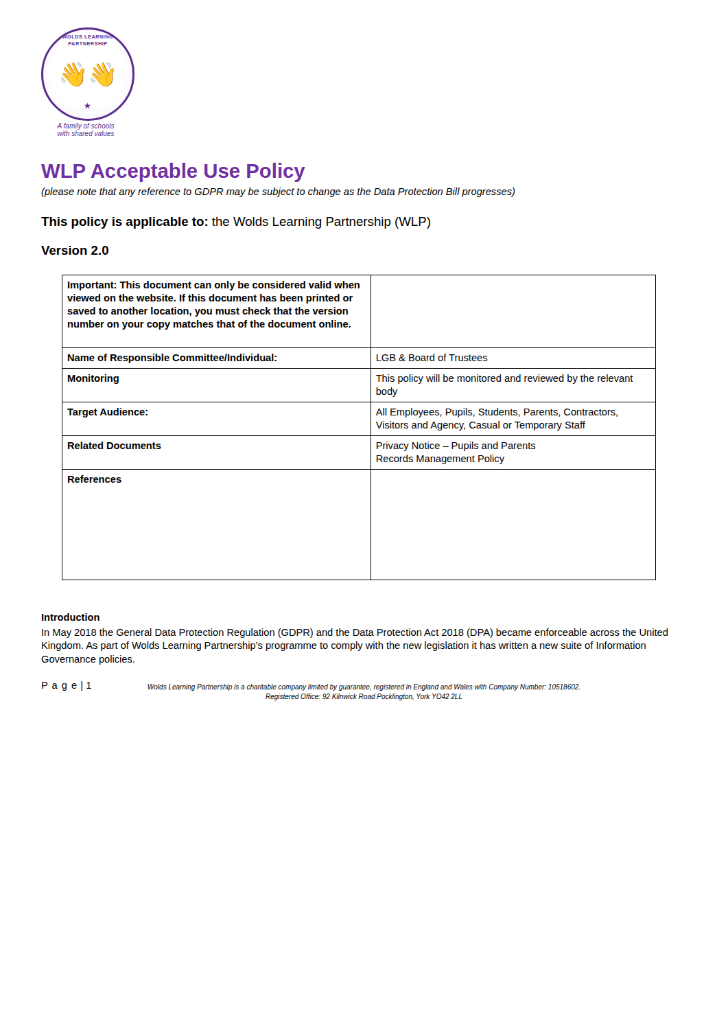Wolds Learning Partnership
👋👋
★
A family of schools
with shared values
WLP Acceptable Use Policy
(please note that any reference to GDPR may be subject to change as the Data Protection Bill progresses)
This policy is applicable to: the Wolds Learning Partnership (WLP)
Version 2.0
| Important: This document can only be considered valid when viewed on the website. If this document has been printed or saved to another location, you must check that the version number on your copy matches that of the document online. | |
| Name of Responsible Committee/Individual: | LGB & Board of Trustees |
| Monitoring | This policy will be monitored and reviewed by the relevant body |
| Target Audience: | All Employees, Pupils, Students, Parents, Contractors, Visitors and Agency, Casual or Temporary Staff |
| Related Documents | Privacy Notice – Pupils and Parents Records Management Policy |
| References | |
Introduction
In May 2018 the General Data Protection Regulation (GDPR) and the Data Protection Act 2018 (DPA) became enforceable across the United Kingdom. As part of Wolds Learning Partnership’s programme to comply with the new legislation it has written a new suite of Information Governance policies.
P a g e | 1
Wolds Learning Partnership is a charitable company limited by guarantee, registered in England and Wales with Company Number: 10518602.
Registered Office: 92 Kilnwick Road Pocklington, York YO42 2LL